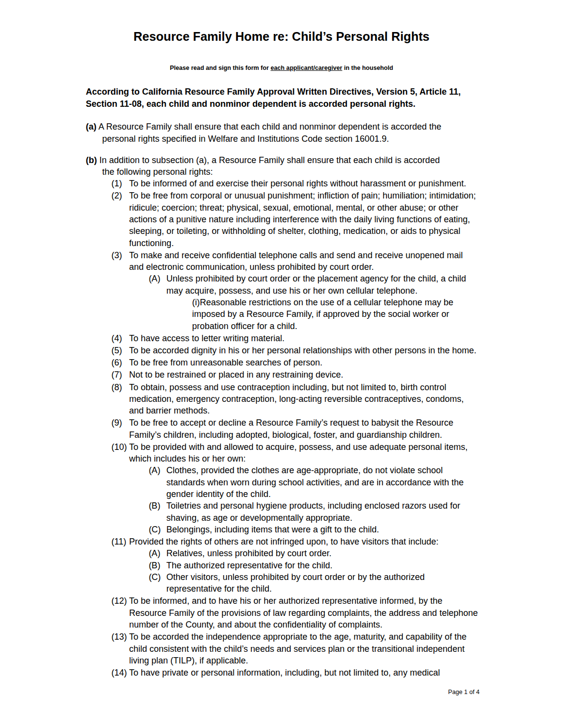Resource Family Home re: Child’s Personal Rights
Please read and sign this form for each applicant/caregiver in the household
According to California Resource Family Approval Written Directives, Version 5, Article 11, Section 11-08, each child and nonminor dependent is accorded personal rights.
(a) A Resource Family shall ensure that each child and nonminor dependent is accorded the
personal rights specified in Welfare and Institutions Code section 16001.9.
(b) In addition to subsection (a), a Resource Family shall ensure that each child is accorded
the following personal rights:
(1) To be informed of and exercise their personal rights without harassment or punishment.
(2) To be free from corporal or unusual punishment; infliction of pain; humiliation; intimidation; ridicule; coercion; threat; physical, sexual, emotional, mental, or other abuse; or other actions of a punitive nature including interference with the daily living functions of eating, sleeping, or toileting, or withholding of shelter, clothing, medication, or aids to physical functioning.
(3) To make and receive confidential telephone calls and send and receive unopened mail and electronic communication, unless prohibited by court order.
(A) Unless prohibited by court order or the placement agency for the child, a child may acquire, possess, and use his or her own cellular telephone.
(i)Reasonable restrictions on the use of a cellular telephone may be imposed by a Resource Family, if approved by the social worker or probation officer for a child.
(4) To have access to letter writing material.
(5) To be accorded dignity in his or her personal relationships with other persons in the home.
(6) To be free from unreasonable searches of person.
(7) Not to be restrained or placed in any restraining device.
(8) To obtain, possess and use contraception including, but not limited to, birth control medication, emergency contraception, long-acting reversible contraceptives, condoms, and barrier methods.
(9) To be free to accept or decline a Resource Family’s request to babysit the Resource Family’s children, including adopted, biological, foster, and guardianship children.
(10) To be provided with and allowed to acquire, possess, and use adequate personal items, which includes his or her own:
(A) Clothes, provided the clothes are age-appropriate, do not violate school standards when worn during school activities, and are in accordance with the gender identity of the child.
(B) Toiletries and personal hygiene products, including enclosed razors used for shaving, as age or developmentally appropriate.
(C) Belongings, including items that were a gift to the child.
(11) Provided the rights of others are not infringed upon, to have visitors that include:
(A) Relatives, unless prohibited by court order.
(B) The authorized representative for the child.
(C) Other visitors, unless prohibited by court order or by the authorized representative for the child.
(12) To be informed, and to have his or her authorized representative informed, by the Resource Family of the provisions of law regarding complaints, the address and telephone number of the County, and about the confidentiality of complaints.
(13) To be accorded the independence appropriate to the age, maturity, and capability of the child consistent with the child’s needs and services plan or the transitional independent living plan (TILP), if applicable.
(14) To have private or personal information, including, but not limited to, any medical
Page 1 of 4